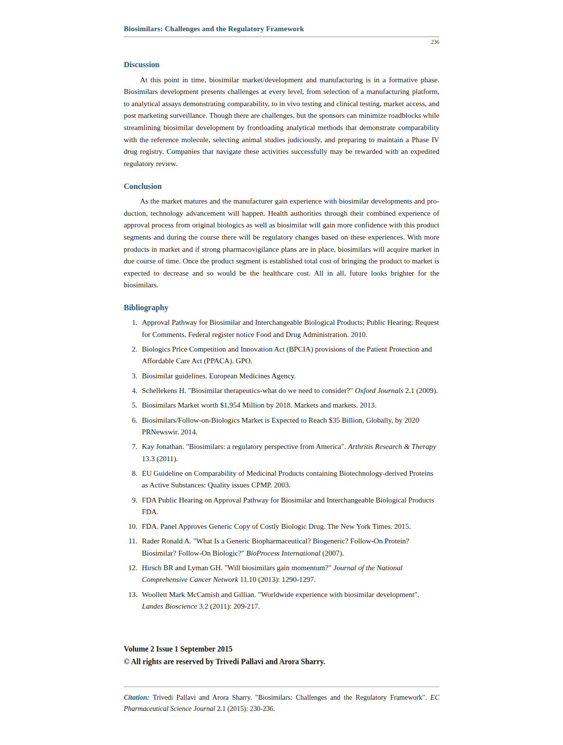Biosimilars: Challenges and the Regulatory Framework
236
Discussion
At this point in time, biosimilar market/development and manufacturing is in a formative phase. Biosimilars development presents challenges at every level, from selection of a manufacturing platform, to analytical assays demonstrating comparability, to in vivo testing and clinical testing, market access, and post marketing surveillance. Though there are challenges, but the sponsors can minimize roadblocks while streamlining biosimilar development by frontloading analytical methods that demonstrate comparability with the reference molecule, selecting animal studies judiciously, and preparing to maintain a Phase IV drug registry. Companies that navigate these activities successfully may be rewarded with an expedited regulatory review.
Conclusion
As the market matures and the manufacturer gain experience with biosimilar developments and production, technology advancement will happen. Health authorities through their combined experience of approval process from original biologics as well as biosimilar will gain more confidence with this product segments and during the course there will be regulatory changes based on these experiences. With more products in market and if strong pharmacovigilance plans are in place, biosimilars will acquire market in due course of time. Once the product segment is established total cost of bringing the product to market is expected to decrease and so would be the healthcare cost. All in all, future looks brighter for the biosimilars.
Bibliography
Approval Pathway for Biosimilar and Interchangeable Biological Products; Public Hearing; Request for Comments. Federal register notice Food and Drug Administration. 2010.
Biologics Price Competition and Innovation Act (BPCIA) provisions of the Patient Protection and Affordable Care Act (PPACA). GPO.
Biosimilar guidelines. European Medicines Agency.
Schellekens H. "Biosimilar therapeutics-what do we need to consider?" Oxford Journals 2.1 (2009).
Biosimilars Market worth $1,954 Million by 2018. Markets and markets. 2013.
Biosimilars/Follow-on-Biologics Market is Expected to Reach $35 Billion, Globally, by 2020 PRNewswir. 2014.
Kay Jonathan. "Biosimilars: a regulatory perspective from America". Arthritis Research & Therapy 13.3 (2011).
EU Guideline on Comparability of Medicinal Products containing Biotechnology-derived Proteins as Active Substances: Quality issues CPMP. 2003.
FDA Public Hearing on Approval Pathway for Biosimilar and Interchangeable Biological Products FDA.
FDA. Panel Approves Generic Copy of Costly Biologic Drug. The New York Times. 2015.
Rader Ronald A. "What Is a Generic Biopharmaceutical? Biogeneric? Follow-On Protein? Biosimilar? Follow-On Biologic?" BioProcess International (2007).
Hirsch BR and Lyman GH. "Will biosimilars gain momentum?" Journal of the National Comprehensive Cancer Network 11.10 (2013): 1290-1297.
Woollett Mark McCamish and Gillian. "Worldwide experience with biosimilar development". Landes Bioscience 3.2 (2011): 209-217.
Volume 2 Issue 1 September 2015
© All rights are reserved by Trivedi Pallavi and Arora Sharry.
Citation: Trivedi Pallavi and Arora Sharry. "Biosimilars: Challenges and the Regulatory Framework". EC Pharmaceutical Science Journal 2.1 (2015): 230-236.